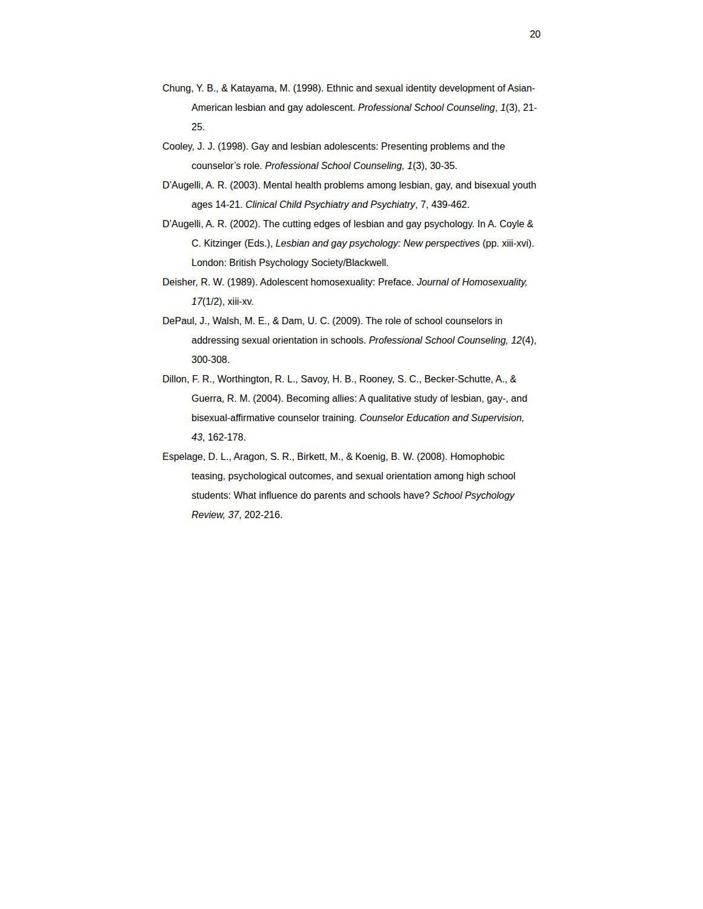20
Chung, Y. B., & Katayama, M. (1998). Ethnic and sexual identity development of Asian-American lesbian and gay adolescent. Professional School Counseling, 1(3), 21-25.
Cooley, J. J. (1998). Gay and lesbian adolescents: Presenting problems and the counselor’s role. Professional School Counseling, 1(3), 30-35.
D’Augelli, A. R. (2003). Mental health problems among lesbian, gay, and bisexual youth ages 14-21. Clinical Child Psychiatry and Psychiatry, 7, 439-462.
D’Augelli, A. R. (2002). The cutting edges of lesbian and gay psychology. In A. Coyle & C. Kitzinger (Eds.), Lesbian and gay psychology: New perspectives (pp. xiii-xvi). London: British Psychology Society/Blackwell.
Deisher, R. W. (1989). Adolescent homosexuality: Preface. Journal of Homosexuality, 17(1/2), xiii-xv.
DePaul, J., Walsh, M. E., & Dam, U. C. (2009). The role of school counselors in addressing sexual orientation in schools. Professional School Counseling, 12(4), 300-308.
Dillon, F. R., Worthington, R. L., Savoy, H. B., Rooney, S. C., Becker-Schutte, A., & Guerra, R. M. (2004). Becoming allies: A qualitative study of lesbian, gay-, and bisexual-affirmative counselor training. Counselor Education and Supervision, 43, 162-178.
Espelage, D. L., Aragon, S. R., Birkett, M., & Koenig, B. W. (2008). Homophobic teasing, psychological outcomes, and sexual orientation among high school students: What influence do parents and schools have? School Psychology Review, 37, 202-216.